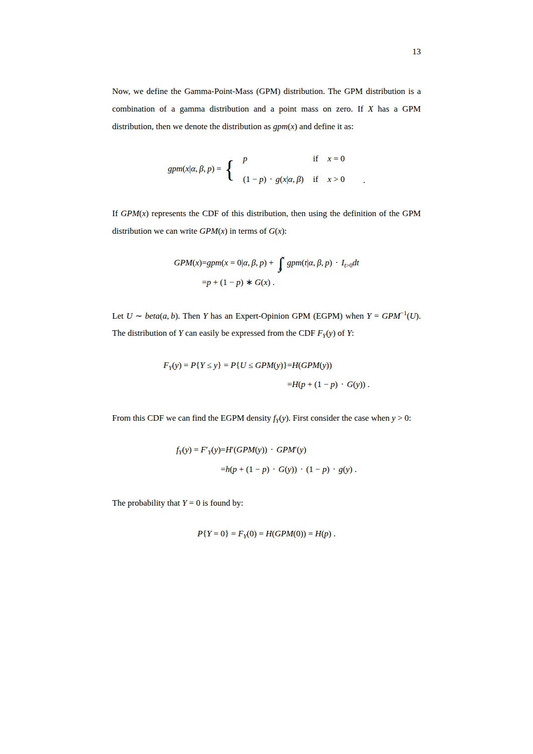13
Now, we define the Gamma-Point-Mass (GPM) distribution. The GPM distribution is a combination of a gamma distribution and a point mass on zero. If X has a GPM distribution, then we denote the distribution as gpm(x) and define it as:
gpm(x|α, β, p) = {
| p | if | x = 0 |
| (1 − p ) · g ( x / α , β ) | if | x > 0 |
.
If GPM(x) represents the CDF of this distribution, then using the definition of the GPM distribution we can write GPM(x) in terms of G(x):
| GPM ( x ) | = | gpm ( x = 0/ α , β , p ) + ∫ x 0 gpm ( t / α , β , p ) · I t >0 dt |
| | = | p + (1 − p ) ∗ G ( x ) . |
Let U ∼ beta(a, b). Then Y has an Expert-Opinion GPM (EGPM) when Y = GPM−1(U). The distribution of Y can easily be expressed from the CDF FY(y) of Y:
| F Y ( y ) = P { Y ≤ y } = P { U ≤ GPM ( y )} | = | H ( GPM ( y )) |
| | = | H ( p + (1 − p ) · G ( y )) . |
From this CDF we can find the EGPM density fY(y). First consider the case when y > 0:
| f Y ( y ) = F ′ Y ( y ) | = | H ′( GPM ( y )) · GPM ′( y ) |
| | = | h ( p + (1 − p ) · G ( y )) · (1 − p ) · g ( y ) . |
The probability that Y = 0 is found by:
P{Y = 0} = FY(0) = H(GPM(0)) = H(p) .